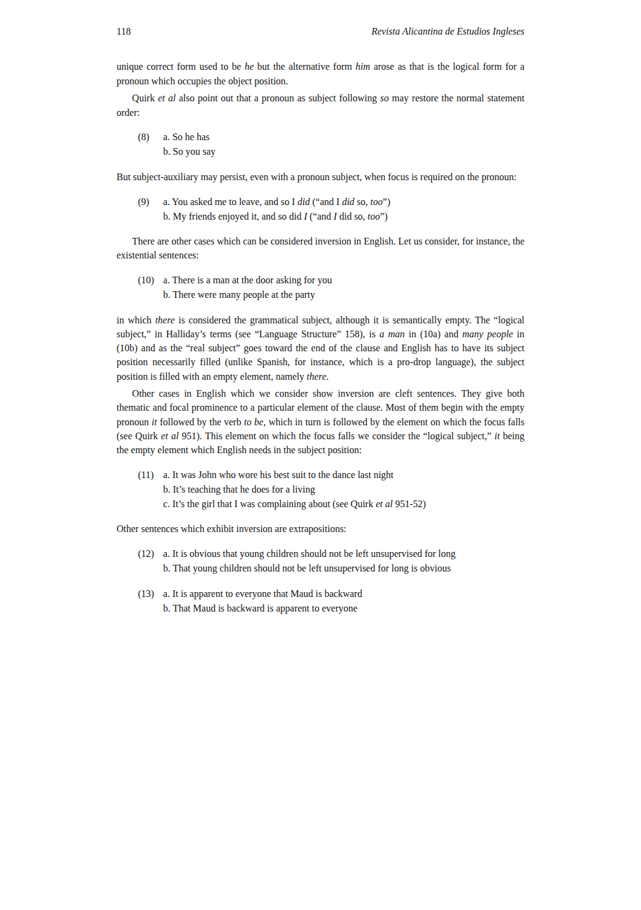118 Revista Alicantina de Estudios Ingleses
unique correct form used to be he but the alternative form him arose as that is the logical form for a pronoun which occupies the object position.
Quirk et al also point out that a pronoun as subject following so may restore the normal statement order:
(8)
a. So he has
b. So you say
But subject-auxiliary may persist, even with a pronoun subject, when focus is required on the pronoun:
(9)
a. You asked me to leave, and so I did (“and I did so, too”)
b. My friends enjoyed it, and so did I (“and I did so, too”)
There are other cases which can be considered inversion in English. Let us consider, for instance, the existential sentences:
(10)
a. There is a man at the door asking for you
b. There were many people at the party
in which there is considered the grammatical subject, although it is semantically empty. The “logical subject,” in Halliday’s terms (see “Language Structure” 158), is a man in (10a) and many people in (10b) and as the “real subject” goes toward the end of the clause and English has to have its subject position necessarily filled (unlike Spanish, for instance, which is a pro-drop language), the subject position is filled with an empty element, namely there.
Other cases in English which we consider show inversion are cleft sentences. They give both thematic and focal prominence to a particular element of the clause. Most of them begin with the empty pronoun it followed by the verb to be, which in turn is followed by the element on which the focus falls (see Quirk et al 951). This element on which the focus falls we consider the “logical subject,” it being the empty element which English needs in the subject position:
(11)
a. It was John who wore his best suit to the dance last night
b. It’s teaching that he does for a living
c. It’s the girl that I was complaining about (see Quirk et al 951-52)
Other sentences which exhibit inversion are extrapositions:
(12)
a. It is obvious that young children should not be left unsupervised for long
b. That young children should not be left unsupervised for long is obvious
(13)
a. It is apparent to everyone that Maud is backward
b. That Maud is backward is apparent to everyone